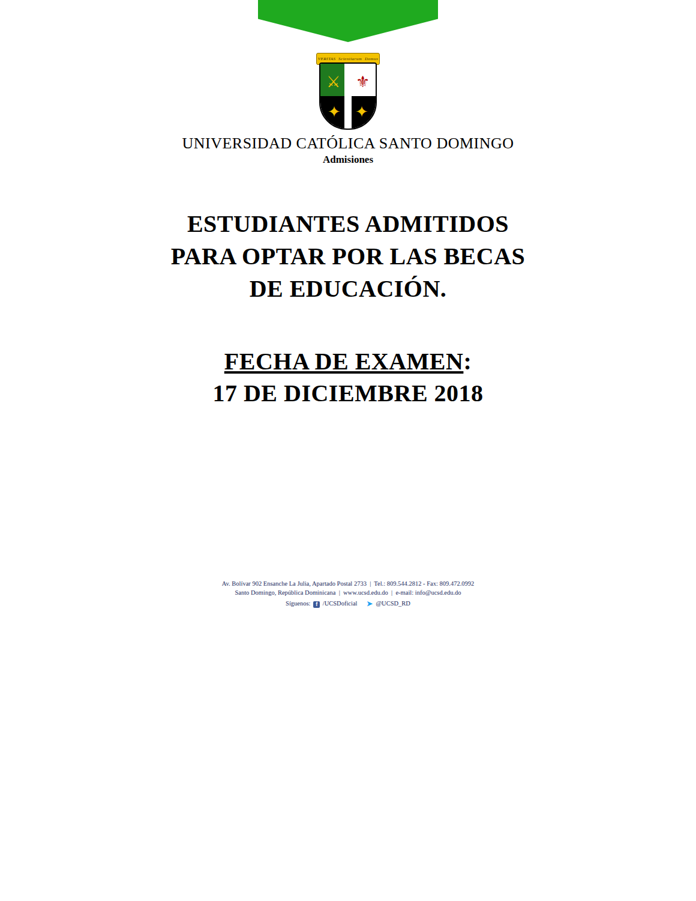VERITAS Scientiarum Domus
⚔ ⚜ ✦ ✦
Universidad Católica Santo Domingo
Admisiones
ESTUDIANTES ADMITIDOS PARA OPTAR POR LAS BECAS DE EDUCACIÓN.
FECHA DE EXAMEN:
17 DE DICIEMBRE 2018
Av. Bolívar 902 Ensanche La Julia, Apartado Postal 2733 | Tel.: 809.544.2812 - Fax: 809.472.0992
Santo Domingo, República Dominicana | www.ucsd.edu.do | e-mail: info@ucsd.edu.do
Síguenos: f /UCSDoficial ➤ @UCSD_RD